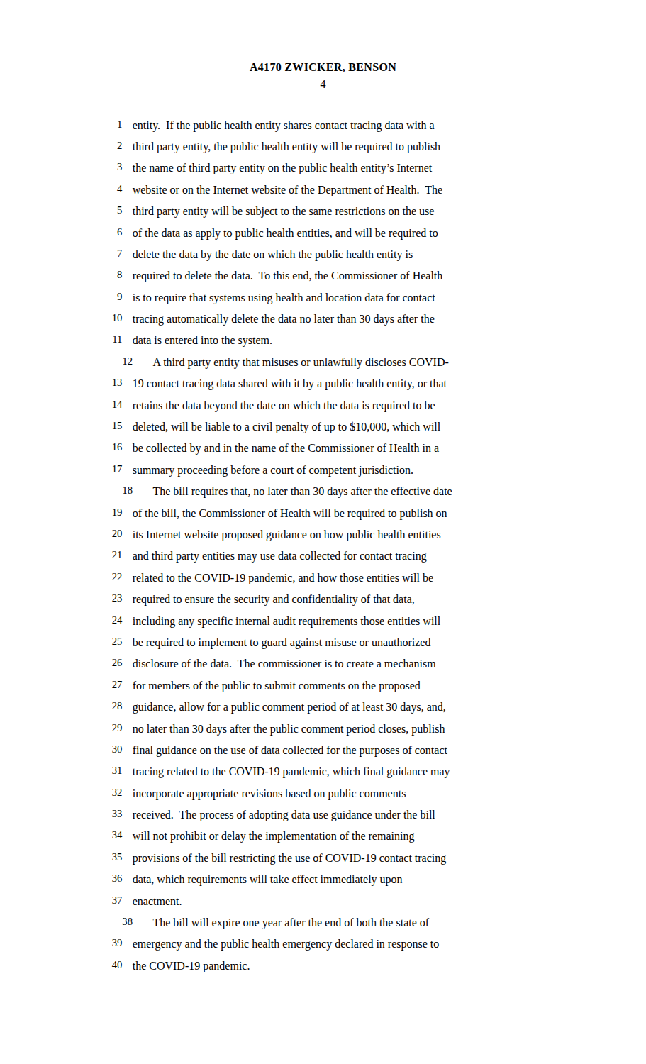A4170 ZWICKER, BENSON
4
entity. If the public health entity shares contact tracing data with a
third party entity, the public health entity will be required to publish
the name of third party entity on the public health entity’s Internet
website or on the Internet website of the Department of Health. The
third party entity will be subject to the same restrictions on the use
of the data as apply to public health entities, and will be required to
delete the data by the date on which the public health entity is
required to delete the data. To this end, the Commissioner of Health
is to require that systems using health and location data for contact
tracing automatically delete the data no later than 30 days after the
data is entered into the system.
A third party entity that misuses or unlawfully discloses COVID-
19 contact tracing data shared with it by a public health entity, or that
retains the data beyond the date on which the data is required to be
deleted, will be liable to a civil penalty of up to $10,000, which will
be collected by and in the name of the Commissioner of Health in a
summary proceeding before a court of competent jurisdiction.
The bill requires that, no later than 30 days after the effective date
of the bill, the Commissioner of Health will be required to publish on
its Internet website proposed guidance on how public health entities
and third party entities may use data collected for contact tracing
related to the COVID-19 pandemic, and how those entities will be
required to ensure the security and confidentiality of that data,
including any specific internal audit requirements those entities will
be required to implement to guard against misuse or unauthorized
disclosure of the data. The commissioner is to create a mechanism
for members of the public to submit comments on the proposed
guidance, allow for a public comment period of at least 30 days, and,
no later than 30 days after the public comment period closes, publish
final guidance on the use of data collected for the purposes of contact
tracing related to the COVID-19 pandemic, which final guidance may
incorporate appropriate revisions based on public comments
received. The process of adopting data use guidance under the bill
will not prohibit or delay the implementation of the remaining
provisions of the bill restricting the use of COVID-19 contact tracing
data, which requirements will take effect immediately upon
enactment.
The bill will expire one year after the end of both the state of
emergency and the public health emergency declared in response to
the COVID-19 pandemic.